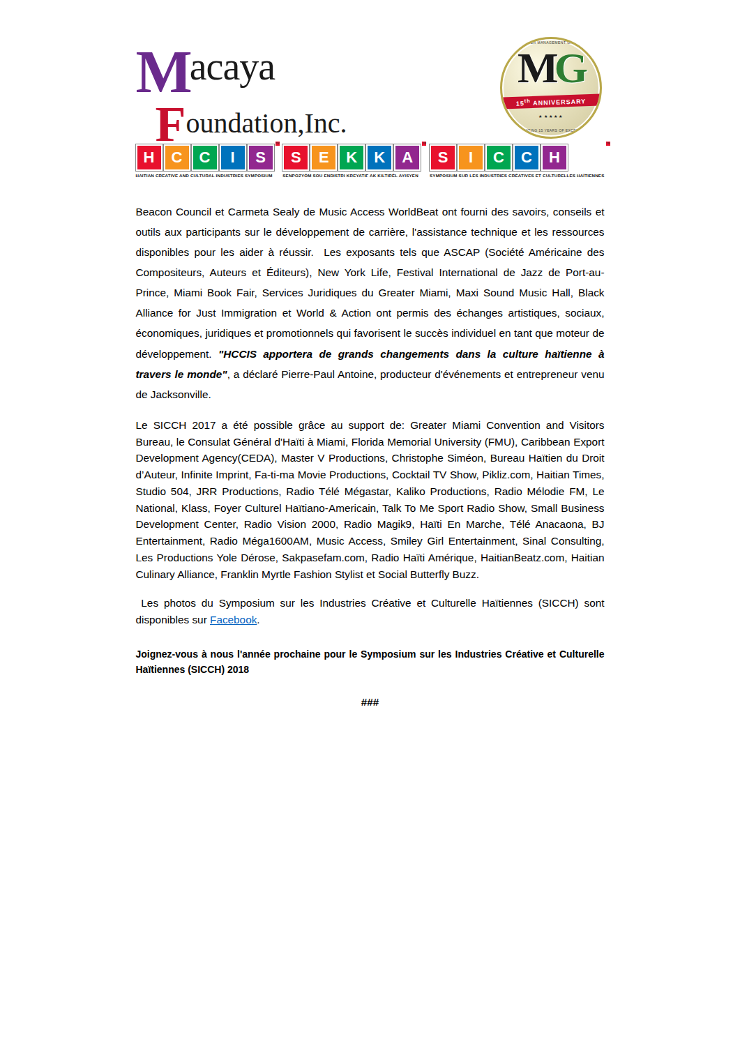Macaya
Foundation,Inc.
™
Master Management Group
MG
15th ANNIVERSARY
★ ★ ★ ★ ★
Celebrating 15 Years of Excellence
™
HCCIS
Haitian Creative and Cultural Industries Symposium
™
SEKKA
Senpozyòm sou Endistri Kreyatif ak Kiltirèl Ayisyen
™
SICCH
Symposium sur les Industries Créatives et Culturelles Haïtiennes
Beacon Council et Carmeta Sealy de Music Access WorldBeat ont fourni des savoirs, conseils et outils aux participants sur le développement de carrière, l'assistance technique et les ressources disponibles pour les aider à réussir. Les exposants tels que ASCAP (Société Américaine des Compositeurs, Auteurs et Éditeurs), New York Life, Festival International de Jazz de Port-au-Prince, Miami Book Fair, Services Juridiques du Greater Miami, Maxi Sound Music Hall, Black Alliance for Just Immigration et World & Action ont permis des échanges artistiques, sociaux, économiques, juridiques et promotionnels qui favorisent le succès individuel en tant que moteur de développement. "HCCIS apportera de grands changements dans la culture haïtienne à travers le monde", a déclaré Pierre-Paul Antoine, producteur d'événements et entrepreneur venu de Jacksonville.
Le SICCH 2017 a été possible grâce au support de: Greater Miami Convention and Visitors Bureau, le Consulat Général d'Haïti à Miami, Florida Memorial University (FMU), Caribbean Export Development Agency(CEDA), Master V Productions, Christophe Siméon, Bureau Haïtien du Droit d’Auteur, Infinite Imprint, Fa-ti-ma Movie Productions, Cocktail TV Show, Pikliz.com, Haitian Times, Studio 504, JRR Productions, Radio Télé Mégastar, Kaliko Productions, Radio Mélodie FM, Le National, Klass, Foyer Culturel Haïtiano-Americain, Talk To Me Sport Radio Show, Small Business Development Center, Radio Vision 2000, Radio Magik9, Haïti En Marche, Télé Anacaona, BJ Entertainment, Radio Méga1600AM, Music Access, Smiley Girl Entertainment, Sinal Consulting, Les Productions Yole Dérose, Sakpasefam.com, Radio Haïti Amérique, HaitianBeatz.com, Haitian Culinary Alliance, Franklin Myrtle Fashion Stylist et Social Butterfly Buzz.
Les photos du Symposium sur les Industries Créative et Culturelle Haïtiennes (SICCH) sont disponibles sur Facebook.
Joignez-vous à nous l'année prochaine pour le Symposium sur les Industries Créative et Culturelle Haïtiennes (SICCH) 2018
###